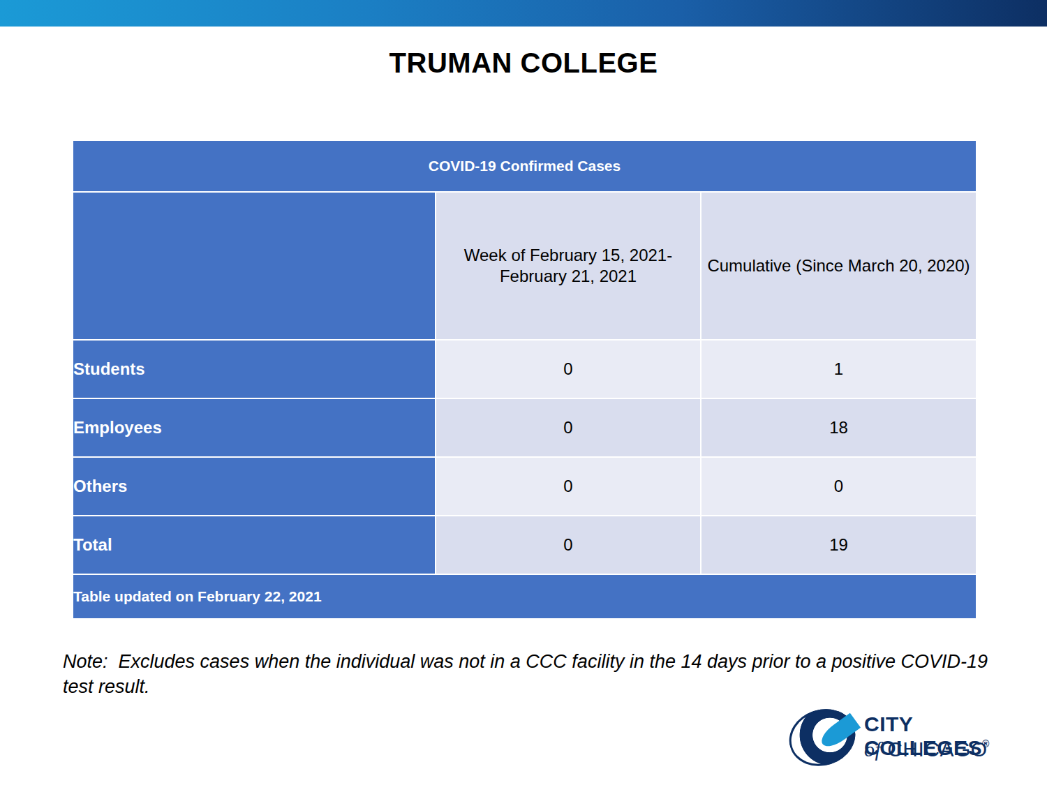TRUMAN COLLEGE
| COVID-19 Confirmed Cases |
| | Week of February 15, 2021- February 21, 2021 | Cumulative (Since March 20, 2020) |
| Students | 0 | 1 |
| Employees | 0 | 18 |
| Others | 0 | 0 |
| Total | 0 | 19 |
| Table updated on February 22, 2021 |
Note: Excludes cases when the individual was not in a CCC facility in the 14 days prior to a positive COVID-19 test result.
CITY COLLEGES®
of CHICAGO